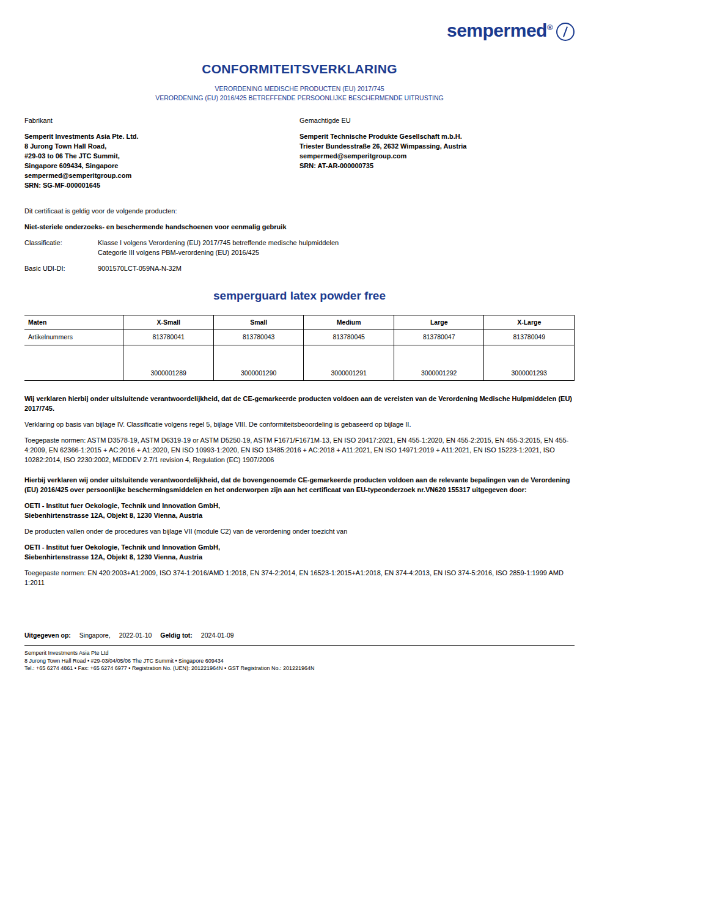sempermed®
CONFORMITEITSVERKLARING
VERORDENING MEDISCHE PRODUCTEN (EU) 2017/745
VERORDENING (EU) 2016/425 BETREFFENDE PERSOONLIJKE BESCHERMENDE UITRUSTING
| Fabrikant Semperit Investments Asia Pte. Ltd. 8 Jurong Town Hall Road, #29-03 to 06 The JTC Summit, Singapore 609434, Singapore sempermed@semperitgroup.com SRN: SG-MF-000001645 | Gemachtigde EU Semperit Technische Produkte Gesellschaft m.b.H. Triester Bundesstraße 26, 2632 Wimpassing, Austria sempermed@semperitgroup.com SRN: AT-AR-000000735 |
Dit certificaat is geldig voor de volgende producten:
Niet-steriele onderzoeks- en beschermende handschoenen voor eenmalig gebruik
Classificatie:
Klasse I volgens Verordening (EU) 2017/745 betreffende medische hulpmiddelen
Categorie III volgens PBM-verordening (EU) 2016/425
Basic UDI-DI:
9001570LCT-059NA-N-32M
semperguard latex powder free
| Maten | X-Small | Small | Medium | Large | X-Large |
| --- | --- | --- | --- | --- | --- |
| Artikelnummers | 813780041 | 813780043 | 813780045 | 813780047 | 813780049 |
| | 3000001289 | 3000001290 | 3000001291 | 3000001292 | 3000001293 |
Wij verklaren hierbij onder uitsluitende verantwoordelijkheid, dat de CE-gemarkeerde producten voldoen aan de vereisten van de Verordening Medische Hulpmiddelen (EU) 2017/745.
Verklaring op basis van bijlage IV. Classificatie volgens regel 5, bijlage VIII. De conformiteitsbeoordeling is gebaseerd op bijlage II.
Toegepaste normen: ASTM D3578-19, ASTM D6319-19 or ASTM D5250-19, ASTM F1671/F1671M-13, EN ISO 20417:2021, EN 455-1:2020, EN 455-2:2015, EN 455-3:2015, EN 455-4:2009, EN 62366-1:2015 + AC:2016 + A1:2020, EN ISO 10993-1:2020, EN ISO 13485:2016 + AC:2018 + A11:2021, EN ISO 14971:2019 + A11:2021, EN ISO 15223-1:2021, ISO 10282:2014, ISO 2230:2002, MEDDEV 2.7/1 revision 4, Regulation (EC) 1907/2006
Hierbij verklaren wij onder uitsluitende verantwoordelijkheid, dat de bovengenoemde CE-gemarkeerde producten voldoen aan de relevante bepalingen van de Verordening (EU) 2016/425 over persoonlijke beschermingsmiddelen en het onderworpen zijn aan het certificaat van EU-typeonderzoek nr.VN620 155317 uitgegeven door:
OETI - Institut fuer Oekologie, Technik und Innovation GmbH,
Siebenhirtenstrasse 12A, Objekt 8, 1230 Vienna, Austria
De producten vallen onder de procedures van bijlage VII (module C2) van de verordening onder toezicht van
OETI - Institut fuer Oekologie, Technik und Innovation GmbH,
Siebenhirtenstrasse 12A, Objekt 8, 1230 Vienna, Austria
Toegepaste normen: EN 420:2003+A1:2009, ISO 374-1:2016/AMD 1:2018, EN 374-2:2014, EN 16523-1:2015+A1:2018, EN 374-4:2013, EN ISO 374-5:2016, ISO 2859-1:1999 AMD 1:2011
| Uitgegeven op: | Singapore, | 2022-01-10 | Geldig tot: | 2024-01-09 |
Semperit Investments Asia Pte Ltd
8 Jurong Town Hall Road • #29-03/04/05/06 The JTC Summit • Singapore 609434
Tel.: +65 6274 4861 • Fax: +65 6274 6977 • Registration No. (UEN): 201221964N • GST Registration No.: 201221964N